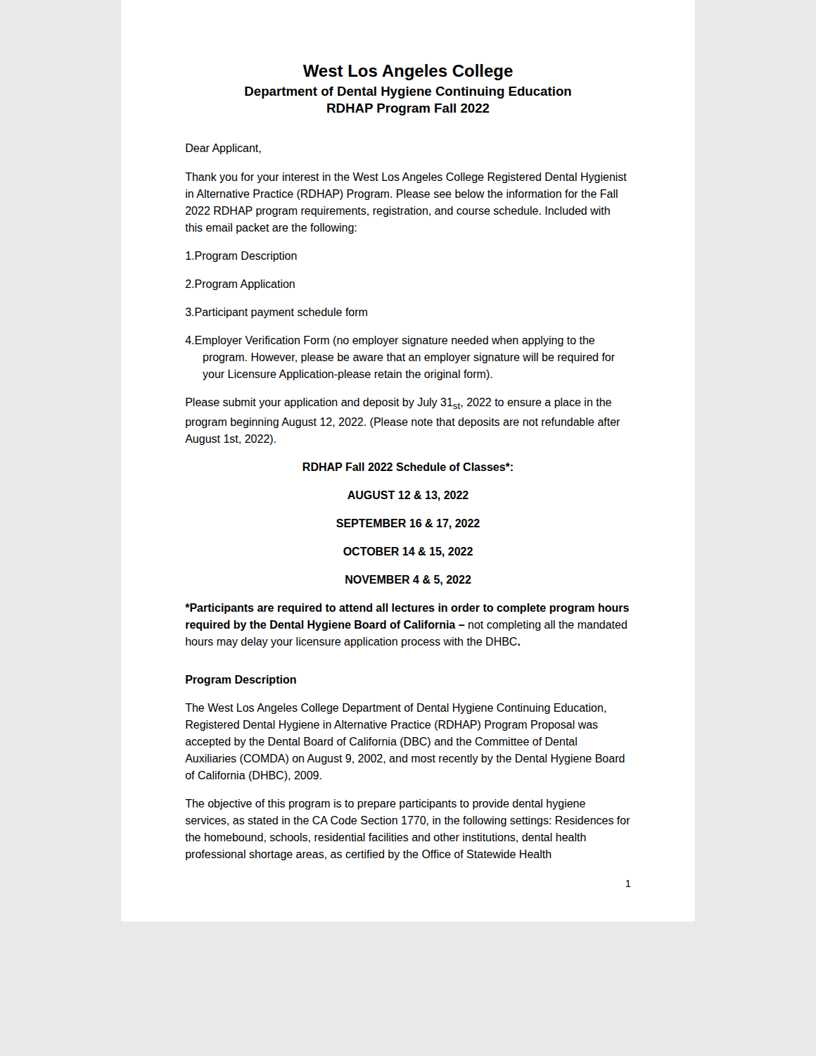West Los Angeles College
Department of Dental Hygiene Continuing Education
RDHAP Program Fall 2022
Dear Applicant,
Thank you for your interest in the West Los Angeles College Registered Dental Hygienist in Alternative Practice (RDHAP) Program. Please see below the information for the Fall 2022 RDHAP program requirements, registration, and course schedule. Included with this email packet are the following:
Program Description
Program Application
Participant payment schedule form
Employer Verification Form (no employer signature needed when applying to the program. However, please be aware that an employer signature will be required for your Licensure Application-please retain the original form).
Please submit your application and deposit by July 31st, 2022 to ensure a place in the program beginning August 12, 2022. (Please note that deposits are not refundable after August 1st, 2022).
RDHAP Fall 2022 Schedule of Classes*:
AUGUST 12 & 13, 2022
SEPTEMBER 16 & 17, 2022
OCTOBER 14 & 15, 2022
NOVEMBER 4 & 5, 2022
*Participants are required to attend all lectures in order to complete program hours required by the Dental Hygiene Board of California – not completing all the mandated hours may delay your licensure application process with the DHBC.
Program Description
The West Los Angeles College Department of Dental Hygiene Continuing Education, Registered Dental Hygiene in Alternative Practice (RDHAP) Program Proposal was accepted by the Dental Board of California (DBC) and the Committee of Dental Auxiliaries (COMDA) on August 9, 2002, and most recently by the Dental Hygiene Board of California (DHBC), 2009.
The objective of this program is to prepare participants to provide dental hygiene services, as stated in the CA Code Section 1770, in the following settings: Residences for the homebound, schools, residential facilities and other institutions, dental health professional shortage areas, as certified by the Office of Statewide Health
1